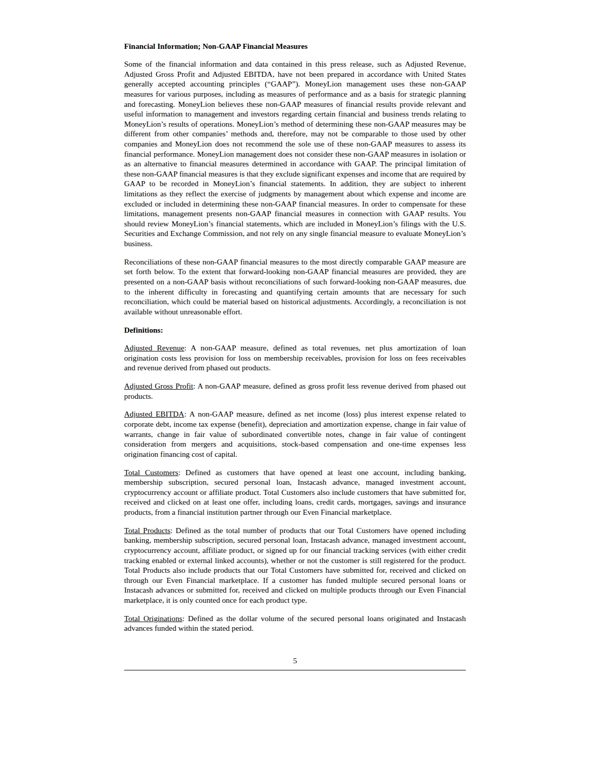Financial Information; Non-GAAP Financial Measures
Some of the financial information and data contained in this press release, such as Adjusted Revenue, Adjusted Gross Profit and Adjusted EBITDA, have not been prepared in accordance with United States generally accepted accounting principles (“GAAP”). MoneyLion management uses these non-GAAP measures for various purposes, including as measures of performance and as a basis for strategic planning and forecasting. MoneyLion believes these non-GAAP measures of financial results provide relevant and useful information to management and investors regarding certain financial and business trends relating to MoneyLion’s results of operations. MoneyLion’s method of determining these non-GAAP measures may be different from other companies’ methods and, therefore, may not be comparable to those used by other companies and MoneyLion does not recommend the sole use of these non-GAAP measures to assess its financial performance. MoneyLion management does not consider these non-GAAP measures in isolation or as an alternative to financial measures determined in accordance with GAAP. The principal limitation of these non-GAAP financial measures is that they exclude significant expenses and income that are required by GAAP to be recorded in MoneyLion’s financial statements. In addition, they are subject to inherent limitations as they reflect the exercise of judgments by management about which expense and income are excluded or included in determining these non-GAAP financial measures. In order to compensate for these limitations, management presents non-GAAP financial measures in connection with GAAP results. You should review MoneyLion’s financial statements, which are included in MoneyLion’s filings with the U.S. Securities and Exchange Commission, and not rely on any single financial measure to evaluate MoneyLion’s business.
Reconciliations of these non-GAAP financial measures to the most directly comparable GAAP measure are set forth below. To the extent that forward-looking non-GAAP financial measures are provided, they are presented on a non-GAAP basis without reconciliations of such forward-looking non-GAAP measures, due to the inherent difficulty in forecasting and quantifying certain amounts that are necessary for such reconciliation, which could be material based on historical adjustments. Accordingly, a reconciliation is not available without unreasonable effort.
Definitions:
Adjusted Revenue: A non-GAAP measure, defined as total revenues, net plus amortization of loan origination costs less provision for loss on membership receivables, provision for loss on fees receivables and revenue derived from phased out products.
Adjusted Gross Profit: A non-GAAP measure, defined as gross profit less revenue derived from phased out products.
Adjusted EBITDA: A non-GAAP measure, defined as net income (loss) plus interest expense related to corporate debt, income tax expense (benefit), depreciation and amortization expense, change in fair value of warrants, change in fair value of subordinated convertible notes, change in fair value of contingent consideration from mergers and acquisitions, stock-based compensation and one-time expenses less origination financing cost of capital.
Total Customers: Defined as customers that have opened at least one account, including banking, membership subscription, secured personal loan, Instacash advance, managed investment account, cryptocurrency account or affiliate product. Total Customers also include customers that have submitted for, received and clicked on at least one offer, including loans, credit cards, mortgages, savings and insurance products, from a financial institution partner through our Even Financial marketplace.
Total Products: Defined as the total number of products that our Total Customers have opened including banking, membership subscription, secured personal loan, Instacash advance, managed investment account, cryptocurrency account, affiliate product, or signed up for our financial tracking services (with either credit tracking enabled or external linked accounts), whether or not the customer is still registered for the product. Total Products also include products that our Total Customers have submitted for, received and clicked on through our Even Financial marketplace. If a customer has funded multiple secured personal loans or Instacash advances or submitted for, received and clicked on multiple products through our Even Financial marketplace, it is only counted once for each product type.
Total Originations: Defined as the dollar volume of the secured personal loans originated and Instacash advances funded within the stated period.
5